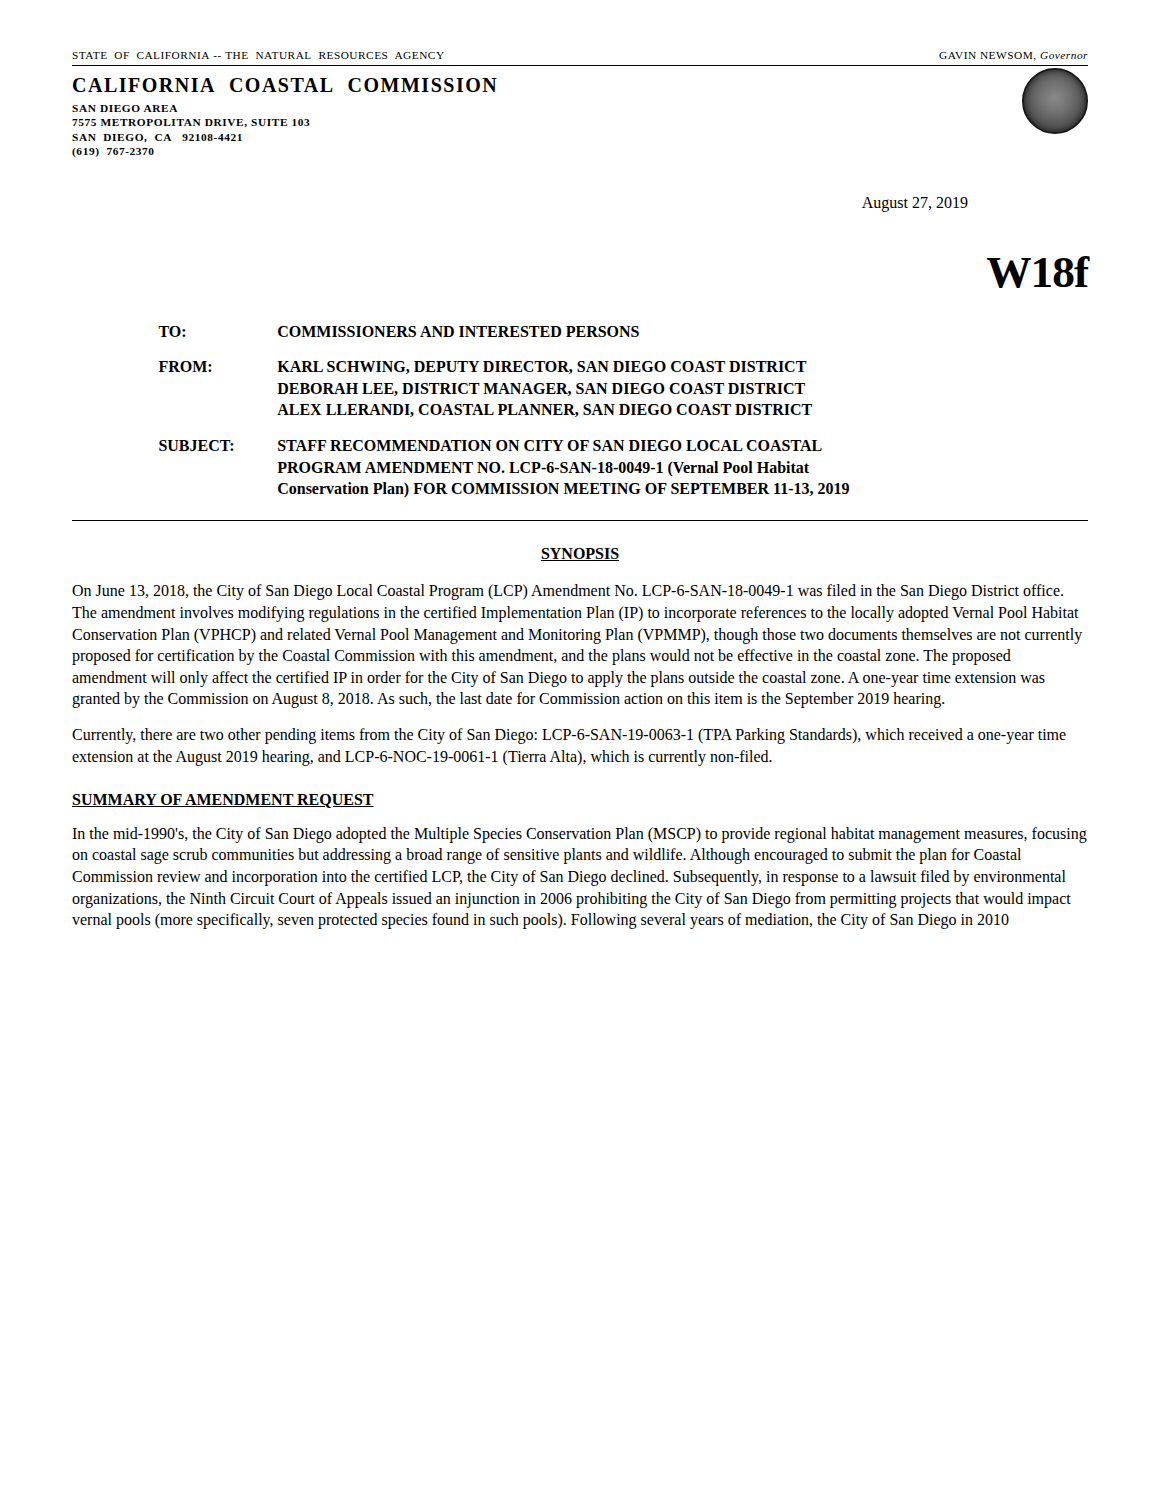State of California -- The Natural Resources Agency
Gavin Newsom, Governor
CALIFORNIA COASTAL COMMISSION
San Diego Area
7575 Metropolitan Drive, Suite 103
San Diego, CA 92108-4421
(619) 767-2370
August 27, 2019
W18f
| TO: | Commissioners and Interested Persons |
| FROM: | Karl Schwing, Deputy Director, San Diego Coast District Deborah Lee, District Manager, San Diego Coast District Alex Llerandi, Coastal Planner, San Diego Coast District |
| SUBJECT: | Staff Recommendation on City of San Diego Local Coastal Program Amendment No. LCP-6-SAN-18-0049-1 (Vernal Pool Habitat Conservation Plan) for Commission Meeting of September 11-13, 2019 |
SYNOPSIS
On June 13, 2018, the City of San Diego Local Coastal Program (LCP) Amendment No. LCP-6-SAN-18-0049-1 was filed in the San Diego District office. The amendment involves modifying regulations in the certified Implementation Plan (IP) to incorporate references to the locally adopted Vernal Pool Habitat Conservation Plan (VPHCP) and related Vernal Pool Management and Monitoring Plan (VPMMP), though those two documents themselves are not currently proposed for certification by the Coastal Commission with this amendment, and the plans would not be effective in the coastal zone. The proposed amendment will only affect the certified IP in order for the City of San Diego to apply the plans outside the coastal zone. A one-year time extension was granted by the Commission on August 8, 2018. As such, the last date for Commission action on this item is the September 2019 hearing.
Currently, there are two other pending items from the City of San Diego: LCP-6-SAN-19-0063-1 (TPA Parking Standards), which received a one-year time extension at the August 2019 hearing, and LCP-6-NOC-19-0061-1 (Tierra Alta), which is currently non-filed.
SUMMARY OF AMENDMENT REQUEST
In the mid-1990's, the City of San Diego adopted the Multiple Species Conservation Plan (MSCP) to provide regional habitat management measures, focusing on coastal sage scrub communities but addressing a broad range of sensitive plants and wildlife. Although encouraged to submit the plan for Coastal Commission review and incorporation into the certified LCP, the City of San Diego declined. Subsequently, in response to a lawsuit filed by environmental organizations, the Ninth Circuit Court of Appeals issued an injunction in 2006 prohibiting the City of San Diego from permitting projects that would impact vernal pools (more specifically, seven protected species found in such pools). Following several years of mediation, the City of San Diego in 2010